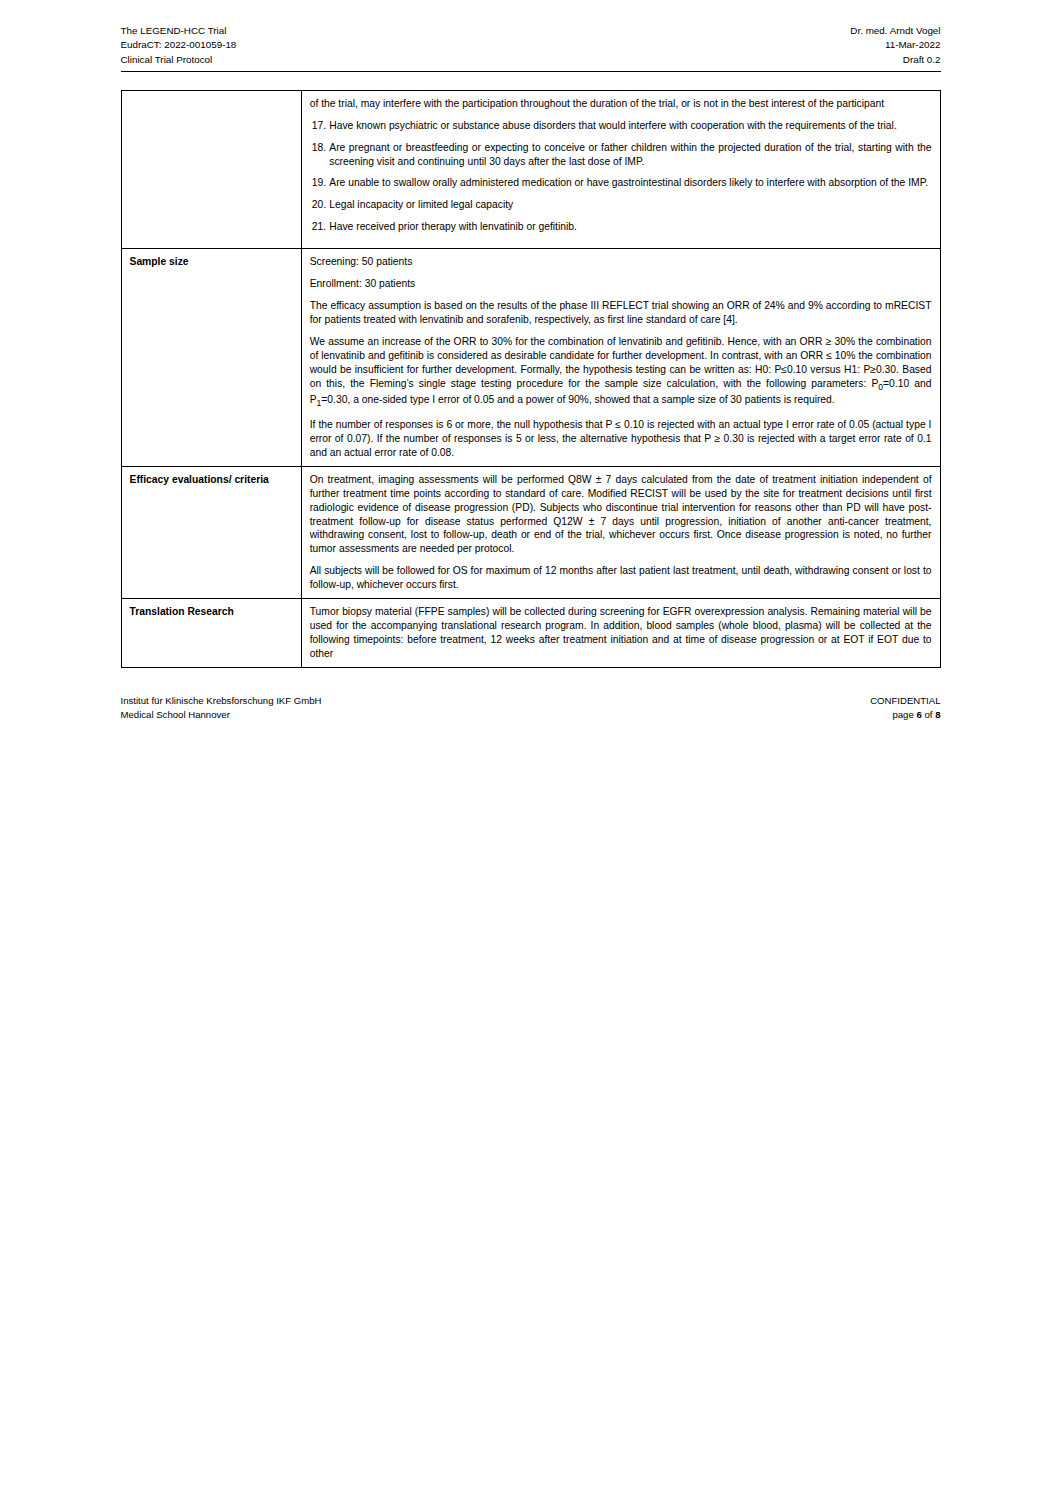The LEGEND-HCC Trial
EudraCT: 2022-001059-18
Clinical Trial Protocol
Dr. med. Arndt Vogel
11-Mar-2022
Draft 0.2
| | of the trial, may interfere with the participation throughout the duration of the trial, or is not in the best interest of the participant Have known psychiatric or substance abuse disorders that would interfere with cooperation with the requirements of the trial. Are pregnant or breastfeeding or expecting to conceive or father children within the projected duration of the trial, starting with the screening visit and continuing until 30 days after the last dose of IMP. Are unable to swallow orally administered medication or have gastrointestinal disorders likely to interfere with absorption of the IMP. Legal incapacity or limited legal capacity Have received prior therapy with lenvatinib or gefitinib. |
| Sample size | Screening: 50 patients Enrollment: 30 patients The efficacy assumption is based on the results of the phase III REFLECT trial showing an ORR of 24% and 9% according to mRECIST for patients treated with lenvatinib and sorafenib, respectively, as first line standard of care [4]. We assume an increase of the ORR to 30% for the combination of lenvatinib and gefitinib. Hence, with an ORR ≥ 30% the combination of lenvatinib and gefitinib is considered as desirable candidate for further development. In contrast, with an ORR ≤ 10% the combination would be insufficient for further development. Formally, the hypothesis testing can be written as: H0: P≤0.10 versus H1: P≥0.30. Based on this, the Fleming’s single stage testing procedure for the sample size calculation, with the following parameters: P 0 =0.10 and P 1 =0.30, a one-sided type I error of 0.05 and a power of 90%, showed that a sample size of 30 patients is required. If the number of responses is 6 or more, the null hypothesis that P ≤ 0.10 is rejected with an actual type I error rate of 0.05 (actual type I error of 0.07). If the number of responses is 5 or less, the alternative hypothesis that P ≥ 0.30 is rejected with a target error rate of 0.1 and an actual error rate of 0.08. |
| Efficacy evaluations/ criteria | On treatment, imaging assessments will be performed Q8W ± 7 days calculated from the date of treatment initiation independent of further treatment time points according to standard of care. Modified RECIST will be used by the site for treatment decisions until first radiologic evidence of disease progression (PD). Subjects who discontinue trial intervention for reasons other than PD will have post-treatment follow-up for disease status performed Q12W ± 7 days until progression, initiation of another anti-cancer treatment, withdrawing consent, lost to follow-up, death or end of the trial, whichever occurs first. Once disease progression is noted, no further tumor assessments are needed per protocol. All subjects will be followed for OS for maximum of 12 months after last patient last treatment, until death, withdrawing consent or lost to follow-up, whichever occurs first. |
| Translation Research | Tumor biopsy material (FFPE samples) will be collected during screening for EGFR overexpression analysis. Remaining material will be used for the accompanying translational research program. In addition, blood samples (whole blood, plasma) will be collected at the following timepoints: before treatment, 12 weeks after treatment initiation and at time of disease progression or at EOT if EOT due to other |
Institut für Klinische Krebsforschung IKF GmbH
Medical School Hannover
CONFIDENTIAL
page 6 of 8